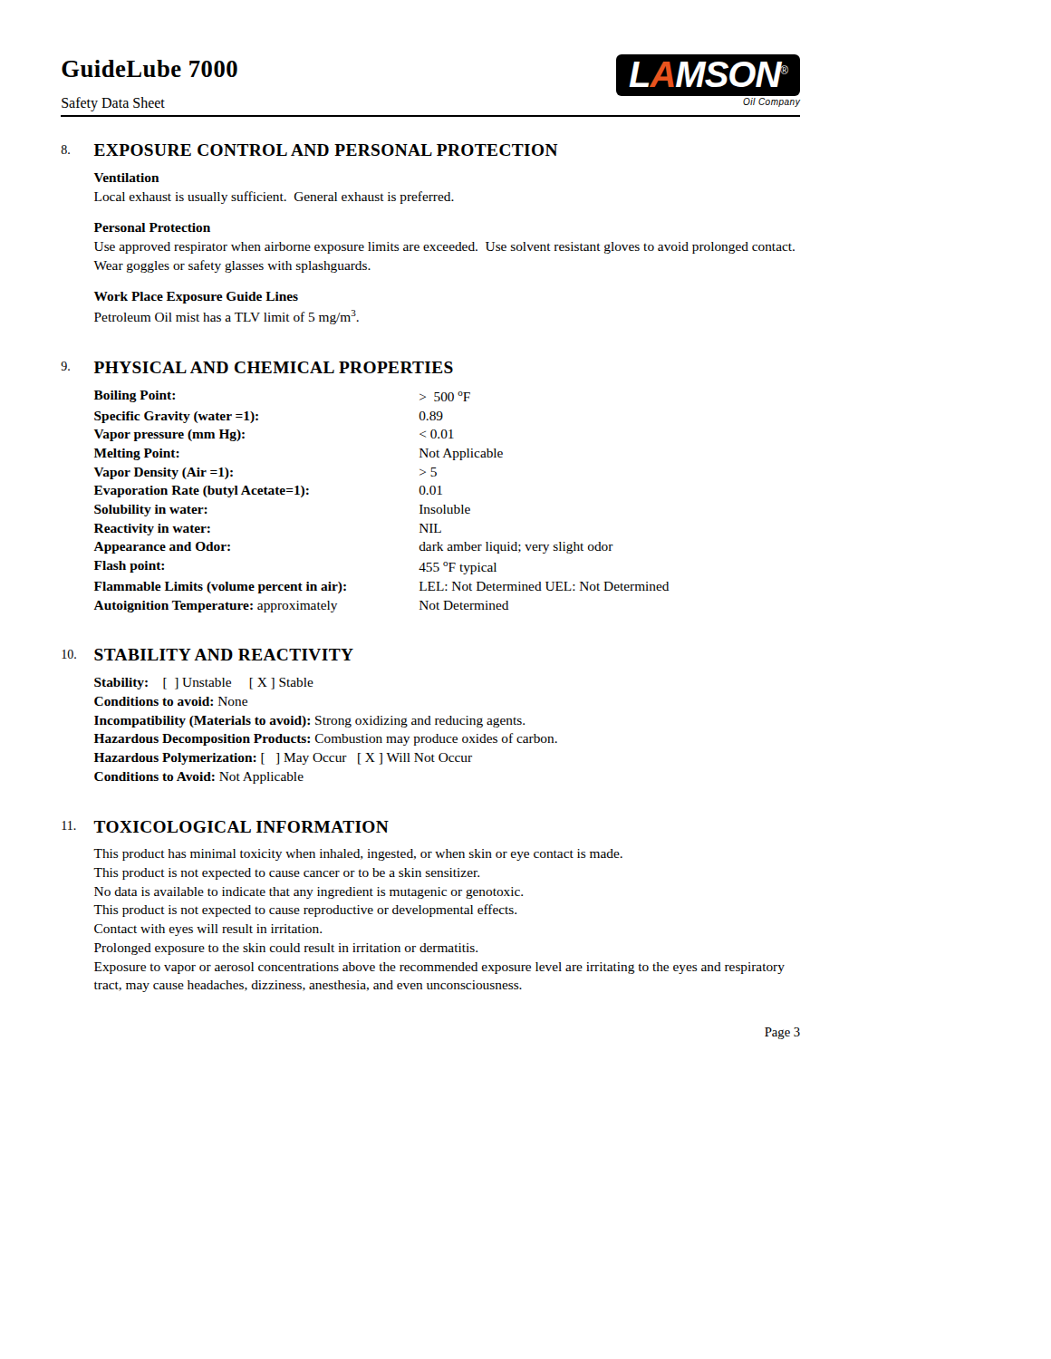GuideLube 7000
Safety Data Sheet
LAMSON®
Oil Company
8.
EXPOSURE CONTROL AND PERSONAL PROTECTION
Ventilation
Local exhaust is usually sufficient. General exhaust is preferred.
Personal Protection
Use approved respirator when airborne exposure limits are exceeded. Use solvent resistant gloves to avoid prolonged contact. Wear goggles or safety glasses with splashguards.
Work Place Exposure Guide Lines
Petroleum Oil mist has a TLV limit of 5 mg/m3.
9.
PHYSICAL AND CHEMICAL PROPERTIES
| Boiling Point: | > 500 o F |
| Specific Gravity (water =1): | 0.89 |
| Vapor pressure (mm Hg): | < 0.01 |
| Melting Point: | Not Applicable |
| Vapor Density (Air =1): | > 5 |
| Evaporation Rate (butyl Acetate=1): | 0.01 |
| Solubility in water: | Insoluble |
| Reactivity in water: | NIL |
| Appearance and Odor: | dark amber liquid; very slight odor |
| Flash point: | 455 o F typical |
| Flammable Limits (volume percent in air): | LEL: Not Determined UEL: Not Determined |
| Autoignition Temperature: approximately | Not Determined |
10.
STABILITY AND REACTIVITY
Stability: [ ] Unstable [ X ] Stable
Conditions to avoid: None
Incompatibility (Materials to avoid): Strong oxidizing and reducing agents.
Hazardous Decomposition Products: Combustion may produce oxides of carbon.
Hazardous Polymerization: [ ] May Occur [ X ] Will Not Occur
Conditions to Avoid: Not Applicable
11.
TOXICOLOGICAL INFORMATION
This product has minimal toxicity when inhaled, ingested, or when skin or eye contact is made.
This product is not expected to cause cancer or to be a skin sensitizer.
No data is available to indicate that any ingredient is mutagenic or genotoxic.
This product is not expected to cause reproductive or developmental effects.
Contact with eyes will result in irritation.
Prolonged exposure to the skin could result in irritation or dermatitis.
Exposure to vapor or aerosol concentrations above the recommended exposure level are irritating to the eyes and respiratory tract, may cause headaches, dizziness, anesthesia, and even unconsciousness.
Page 3